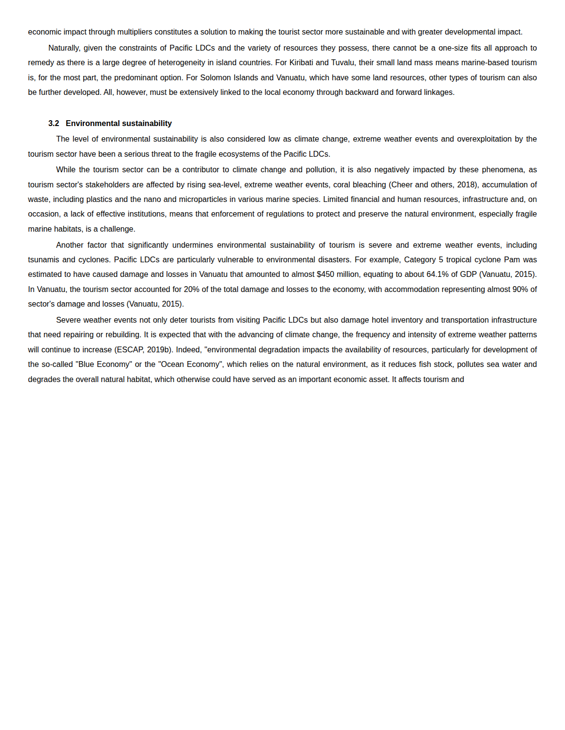economic impact through multipliers constitutes a solution to making the tourist sector more sustainable and with greater developmental impact.
Naturally, given the constraints of Pacific LDCs and the variety of resources they possess, there cannot be a one-size fits all approach to remedy as there is a large degree of heterogeneity in island countries. For Kiribati and Tuvalu, their small land mass means marine-based tourism is, for the most part, the predominant option. For Solomon Islands and Vanuatu, which have some land resources, other types of tourism can also be further developed. All, however, must be extensively linked to the local economy through backward and forward linkages.
3.2 Environmental sustainability
The level of environmental sustainability is also considered low as climate change, extreme weather events and overexploitation by the tourism sector have been a serious threat to the fragile ecosystems of the Pacific LDCs.
While the tourism sector can be a contributor to climate change and pollution, it is also negatively impacted by these phenomena, as tourism sector's stakeholders are affected by rising sea-level, extreme weather events, coral bleaching (Cheer and others, 2018), accumulation of waste, including plastics and the nano and microparticles in various marine species. Limited financial and human resources, infrastructure and, on occasion, a lack of effective institutions, means that enforcement of regulations to protect and preserve the natural environment, especially fragile marine habitats, is a challenge.
Another factor that significantly undermines environmental sustainability of tourism is severe and extreme weather events, including tsunamis and cyclones. Pacific LDCs are particularly vulnerable to environmental disasters. For example, Category 5 tropical cyclone Pam was estimated to have caused damage and losses in Vanuatu that amounted to almost $450 million, equating to about 64.1% of GDP (Vanuatu, 2015). In Vanuatu, the tourism sector accounted for 20% of the total damage and losses to the economy, with accommodation representing almost 90% of sector's damage and losses (Vanuatu, 2015).
Severe weather events not only deter tourists from visiting Pacific LDCs but also damage hotel inventory and transportation infrastructure that need repairing or rebuilding. It is expected that with the advancing of climate change, the frequency and intensity of extreme weather patterns will continue to increase (ESCAP, 2019b). Indeed, "environmental degradation impacts the availability of resources, particularly for development of the so-called "Blue Economy" or the "Ocean Economy", which relies on the natural environment, as it reduces fish stock, pollutes sea water and degrades the overall natural habitat, which otherwise could have served as an important economic asset. It affects tourism and